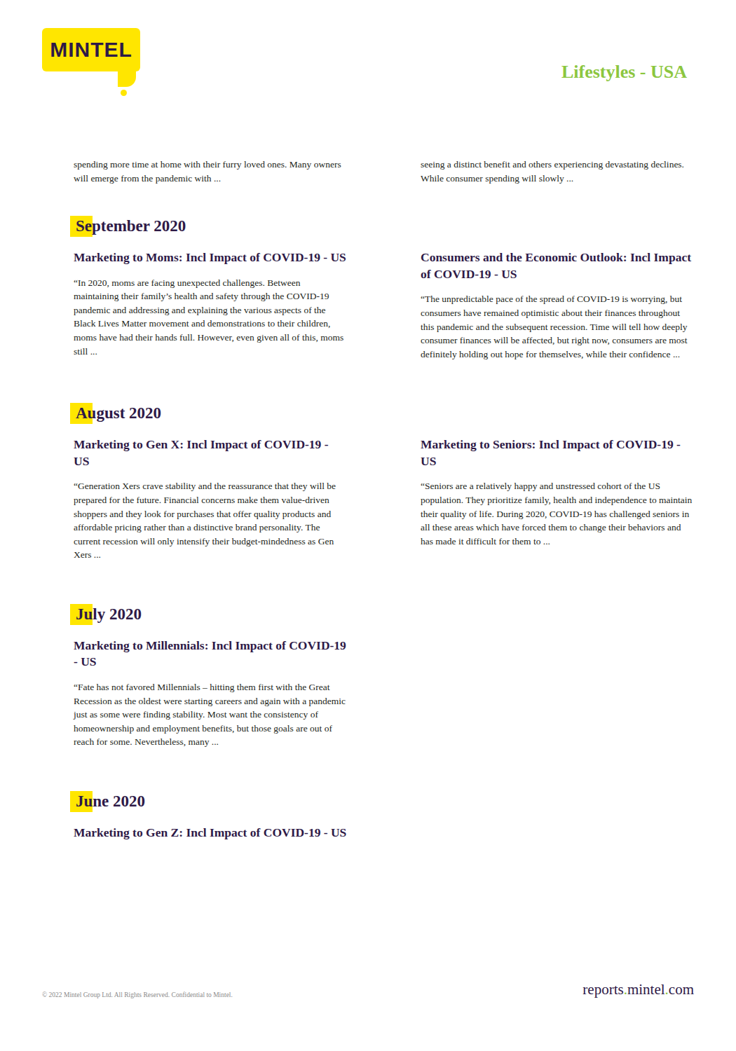MINTEL
Lifestyles - USA
spending more time at home with their furry loved ones. Many owners will emerge from the pandemic with ...
seeing a distinct benefit and others experiencing devastating declines. While consumer spending will slowly ...
September 2020
Marketing to Moms: Incl Impact of COVID-19 - US
“In 2020, moms are facing unexpected challenges. Between maintaining their family’s health and safety through the COVID-19 pandemic and addressing and explaining the various aspects of the Black Lives Matter movement and demonstrations to their children, moms have had their hands full. However, even given all of this, moms still ...
Consumers and the Economic Outlook: Incl Impact of COVID-19 - US
“The unpredictable pace of the spread of COVID-19 is worrying, but consumers have remained optimistic about their finances throughout this pandemic and the subsequent recession. Time will tell how deeply consumer finances will be affected, but right now, consumers are most definitely holding out hope for themselves, while their confidence ...
August 2020
Marketing to Gen X: Incl Impact of COVID-19 - US
“Generation Xers crave stability and the reassurance that they will be prepared for the future. Financial concerns make them value-driven shoppers and they look for purchases that offer quality products and affordable pricing rather than a distinctive brand personality. The current recession will only intensify their budget-mindedness as Gen Xers ...
Marketing to Seniors: Incl Impact of COVID-19 - US
“Seniors are a relatively happy and unstressed cohort of the US population. They prioritize family, health and independence to maintain their quality of life. During 2020, COVID-19 has challenged seniors in all these areas which have forced them to change their behaviors and has made it difficult for them to ...
July 2020
Marketing to Millennials: Incl Impact of COVID-19 - US
“Fate has not favored Millennials – hitting them first with the Great Recession as the oldest were starting careers and again with a pandemic just as some were finding stability. Most want the consistency of homeownership and employment benefits, but those goals are out of reach for some. Nevertheless, many ...
June 2020
Marketing to Gen Z: Incl Impact of COVID-19 - US
© 2022 Mintel Group Ltd. All Rights Reserved. Confidential to Mintel.
reports. mintel. com